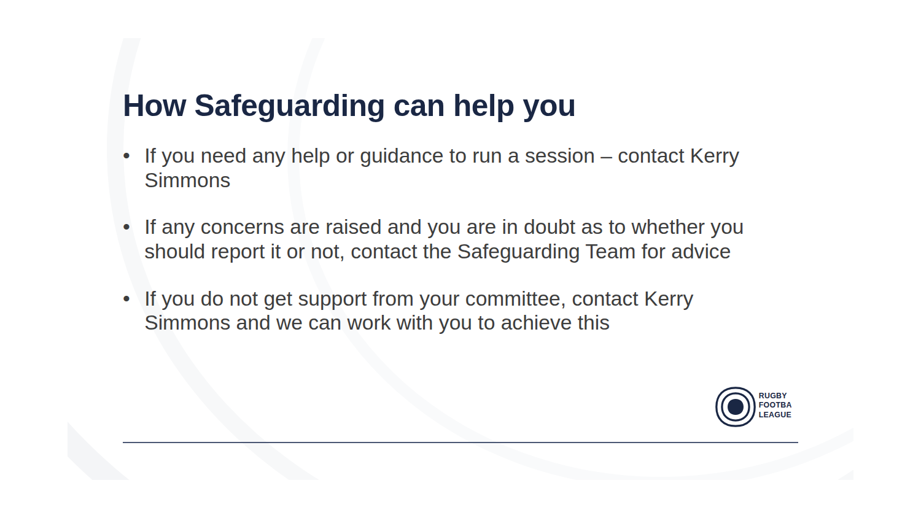How Safeguarding can help you
If you need any help or guidance to run a session – contact Kerry Simmons
If any concerns are raised and you are in doubt as to whether you should report it or not, contact the Safeguarding Team for advice
If you do not get support from your committee, contact Kerry Simmons and we can work with you to achieve this
RUGBY FOOTBALL LEAGUE